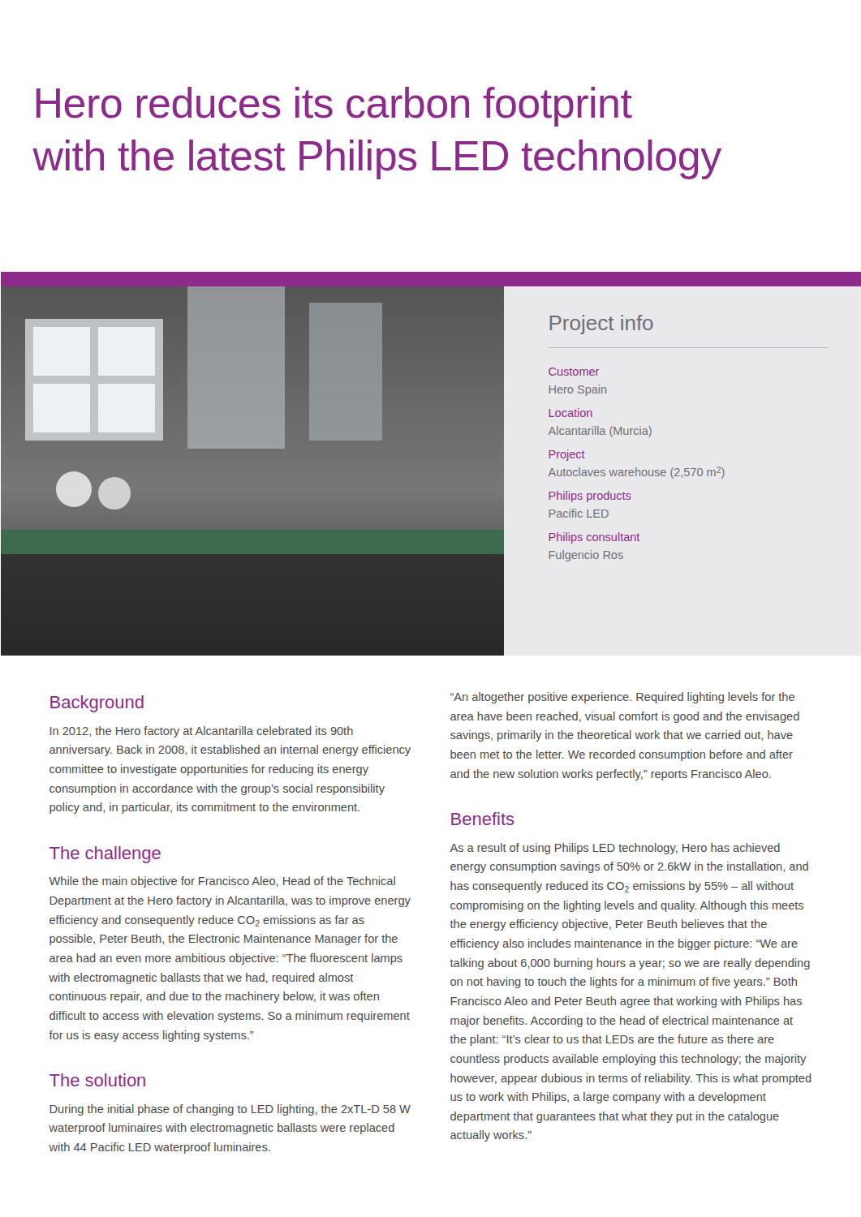Hero reduces its carbon footprint
with the latest Philips LED technology
Project info
Customer
Hero Spain
Location
Alcantarilla (Murcia)
Project
Autoclaves warehouse (2,570 m2)
Philips products
Pacific LED
Philips consultant
Fulgencio Ros
Background
In 2012, the Hero factory at Alcantarilla celebrated its 90th anniversary. Back in 2008, it established an internal energy efficiency committee to investigate opportunities for reducing its energy consumption in accordance with the group’s social responsibility policy and, in particular, its commitment to the environment.
The challenge
While the main objective for Francisco Aleo, Head of the Technical Department at the Hero factory in Alcantarilla, was to improve energy efficiency and consequently reduce CO2 emissions as far as possible, Peter Beuth, the Electronic Maintenance Manager for the area had an even more ambitious objective: “The fluorescent lamps with electromagnetic ballasts that we had, required almost continuous repair, and due to the machinery below, it was often difficult to access with elevation systems. So a minimum requirement for us is easy access lighting systems.”
The solution
During the initial phase of changing to LED lighting, the 2xTL-D 58 W waterproof luminaires with electromagnetic ballasts were replaced with 44 Pacific LED waterproof luminaires.
“An altogether positive experience. Required lighting levels for the area have been reached, visual comfort is good and the envisaged savings, primarily in the theoretical work that we carried out, have been met to the letter. We recorded consumption before and after and the new solution works perfectly,” reports Francisco Aleo.
Benefits
As a result of using Philips LED technology, Hero has achieved energy consumption savings of 50% or 2.6kW in the installation, and has consequently reduced its CO2 emissions by 55% – all without compromising on the lighting levels and quality. Although this meets the energy efficiency objective, Peter Beuth believes that the efficiency also includes maintenance in the bigger picture: “We are talking about 6,000 burning hours a year; so we are really depending on not having to touch the lights for a minimum of five years.” Both Francisco Aleo and Peter Beuth agree that working with Philips has major benefits. According to the head of electrical maintenance at the plant: “It’s clear to us that LEDs are the future as there are countless products available employing this technology; the majority however, appear dubious in terms of reliability. This is what prompted us to work with Philips, a large company with a development department that guarantees that what they put in the catalogue actually works.”